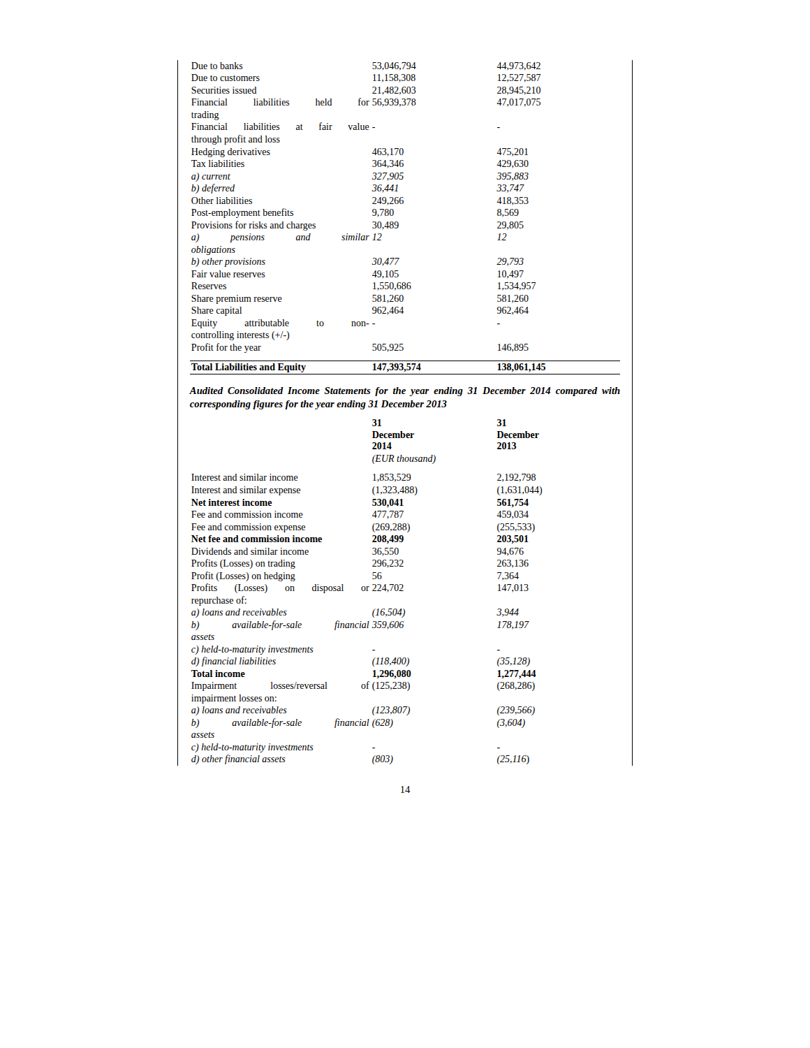| Due to banks | 53,046,794 | 44,973,642 |
| Due to customers | 11,158,308 | 12,527,587 |
| Securities issued | 21,482,603 | 28,945,210 |
| Financial liabilities held for | 56,939,378 | 47,017,075 |
| trading | | |
| Financial liabilities at fair value | - | - |
| through profit and loss | | |
| Hedging derivatives | 463,170 | 475,201 |
| Tax liabilities | 364,346 | 429,630 |
| a) current | 327,905 | 395,883 |
| b) deferred | 36,441 | 33,747 |
| Other liabilities | 249,266 | 418,353 |
| Post-employment benefits | 9,780 | 8,569 |
| Provisions for risks and charges | 30,489 | 29,805 |
| a) pensions and similar | 12 | 12 |
| obligations | | |
| b) other provisions | 30,477 | 29,793 |
| Fair value reserves | 49,105 | 10,497 |
| Reserves | 1,550,686 | 1,534,957 |
| Share premium reserve | 581,260 | 581,260 |
| Share capital | 962,464 | 962,464 |
| Equity attributable to non- | - | - |
| controlling interests (+/-) | | |
| Profit for the year | 505,925 | 146,895 |
| Total Liabilities and Equity | 147,393,574 | 138,061,145 |
Audited Consolidated Income Statements for the year ending 31 December 2014 compared with corresponding figures for the year ending 31 December 2013
| | 31 December 2014 | 31 December 2013 |
| | (EUR thousand) | |
| Interest and similar income | 1,853,529 | 2,192,798 |
| Interest and similar expense | (1,323,488) | (1,631,044) |
| Net interest income | 530,041 | 561,754 |
| Fee and commission income | 477,787 | 459,034 |
| Fee and commission expense | (269,288) | (255,533) |
| Net fee and commission income | 208,499 | 203,501 |
| Dividends and similar income | 36,550 | 94,676 |
| Profits (Losses) on trading | 296,232 | 263,136 |
| Profit (Losses) on hedging | 56 | 7,364 |
| Profits (Losses) on disposal or | 224,702 | 147,013 |
| repurchase of: | | |
| a) loans and receivables | (16,504) | 3,944 |
| b) available-for-sale financial | 359,606 | 178,197 |
| assets | | |
| c) held-to-maturity investments | - | - |
| d) financial liabilities | (118,400) | (35,128) |
| Total income | 1,296,080 | 1,277,444 |
| Impairment losses/reversal of | (125,238) | (268,286) |
| impairment losses on: | | |
| a) loans and receivables | (123,807) | (239,566) |
| b) available-for-sale financial | (628) | (3,604) |
| assets | | |
| c) held-to-maturity investments | - | - |
| d) other financial assets | (803) | (25,116 ) |
14